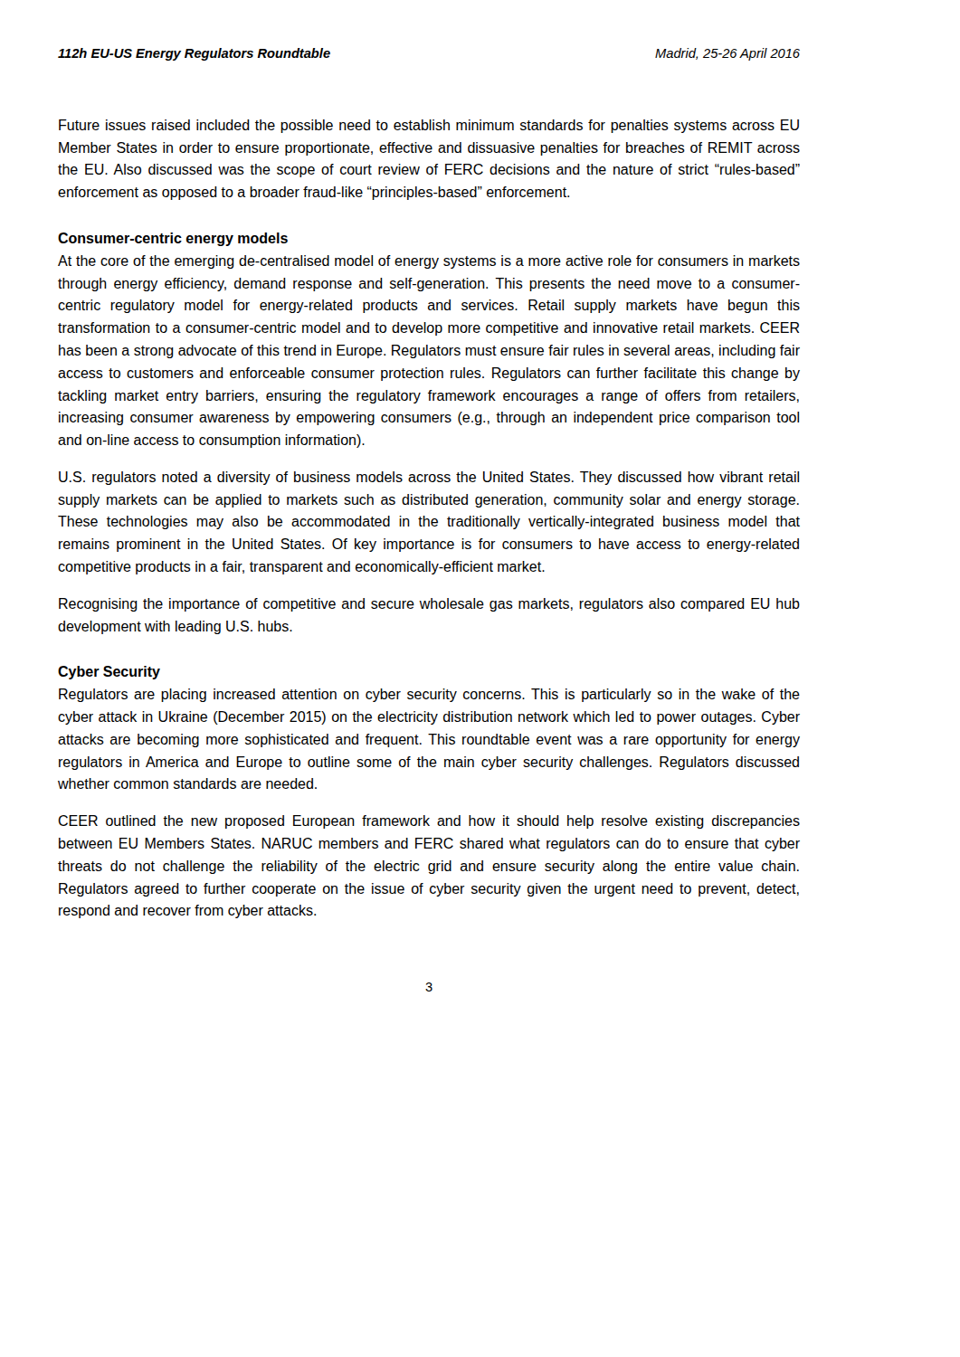112h EU-US Energy Regulators Roundtable
Madrid, 25-26 April 2016
Future issues raised included the possible need to establish minimum standards for penalties systems across EU Member States in order to ensure proportionate, effective and dissuasive penalties for breaches of REMIT across the EU. Also discussed was the scope of court review of FERC decisions and the nature of strict “rules-based” enforcement as opposed to a broader fraud-like “principles-based” enforcement.
Consumer-centric energy models
At the core of the emerging de-centralised model of energy systems is a more active role for consumers in markets through energy efficiency, demand response and self-generation. This presents the need move to a consumer-centric regulatory model for energy-related products and services. Retail supply markets have begun this transformation to a consumer-centric model and to develop more competitive and innovative retail markets. CEER has been a strong advocate of this trend in Europe. Regulators must ensure fair rules in several areas, including fair access to customers and enforceable consumer protection rules. Regulators can further facilitate this change by tackling market entry barriers, ensuring the regulatory framework encourages a range of offers from retailers, increasing consumer awareness by empowering consumers (e.g., through an independent price comparison tool and on-line access to consumption information).
U.S. regulators noted a diversity of business models across the United States. They discussed how vibrant retail supply markets can be applied to markets such as distributed generation, community solar and energy storage. These technologies may also be accommodated in the traditionally vertically-integrated business model that remains prominent in the United States. Of key importance is for consumers to have access to energy-related competitive products in a fair, transparent and economically-efficient market.
Recognising the importance of competitive and secure wholesale gas markets, regulators also compared EU hub development with leading U.S. hubs.
Cyber Security
Regulators are placing increased attention on cyber security concerns. This is particularly so in the wake of the cyber attack in Ukraine (December 2015) on the electricity distribution network which led to power outages. Cyber attacks are becoming more sophisticated and frequent. This roundtable event was a rare opportunity for energy regulators in America and Europe to outline some of the main cyber security challenges. Regulators discussed whether common standards are needed.
CEER outlined the new proposed European framework and how it should help resolve existing discrepancies between EU Members States. NARUC members and FERC shared what regulators can do to ensure that cyber threats do not challenge the reliability of the electric grid and ensure security along the entire value chain. Regulators agreed to further cooperate on the issue of cyber security given the urgent need to prevent, detect, respond and recover from cyber attacks.
3